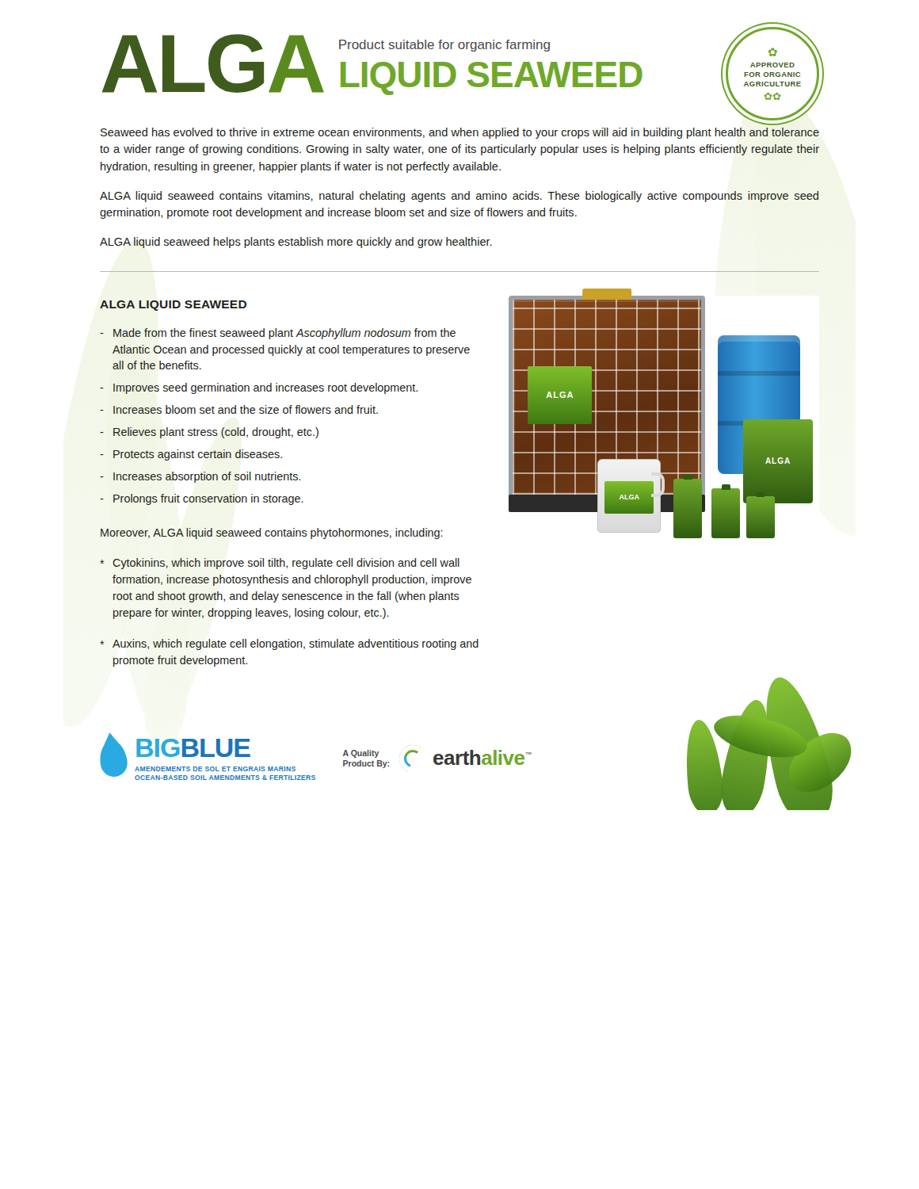✿
APPROVED FOR ORGANIC AGRICULTURE
✿✿
ALGA
Product suitable for organic farming
LIQUID SEAWEED
Seaweed has evolved to thrive in extreme ocean environments, and when applied to your crops will aid in building plant health and tolerance to a wider range of growing conditions. Growing in salty water, one of its particularly popular uses is helping plants efficiently regulate their hydration, resulting in greener, happier plants if water is not perfectly available.
ALGA liquid seaweed contains vitamins, natural chelating agents and amino acids. These biologically active compounds improve seed germination, promote root development and increase bloom set and size of flowers and fruits.
ALGA liquid seaweed helps plants establish more quickly and grow healthier.
ALGA LIQUID SEAWEED
Made from the finest seaweed plant Ascophyllum nodosum from the Atlantic Ocean and processed quickly at cool temperatures to preserve all of the benefits.
Improves seed germination and increases root development.
Increases bloom set and the size of flowers and fruit.
Relieves plant stress (cold, drought, etc.)
Protects against certain diseases.
Increases absorption of soil nutrients.
Prolongs fruit conservation in storage.
Moreover, ALGA liquid seaweed contains phytohormones, including:
Cytokinins, which improve soil tilth, regulate cell division and cell wall formation, increase photosynthesis and chlorophyll production, improve root and shoot growth, and delay senescence in the fall (when plants prepare for winter, dropping leaves, losing colour, etc.).
Auxins, which regulate cell elongation, stimulate adventitious rooting and promote fruit development.
ALGA
ALGA
ALGA
BIG BLUE
AMENDEMENTS DE SOL ET ENGRAIS MARINS
OCEAN-BASED SOIL AMENDMENTS & FERTILIZERS
A Quality
Product By:
earthalive™